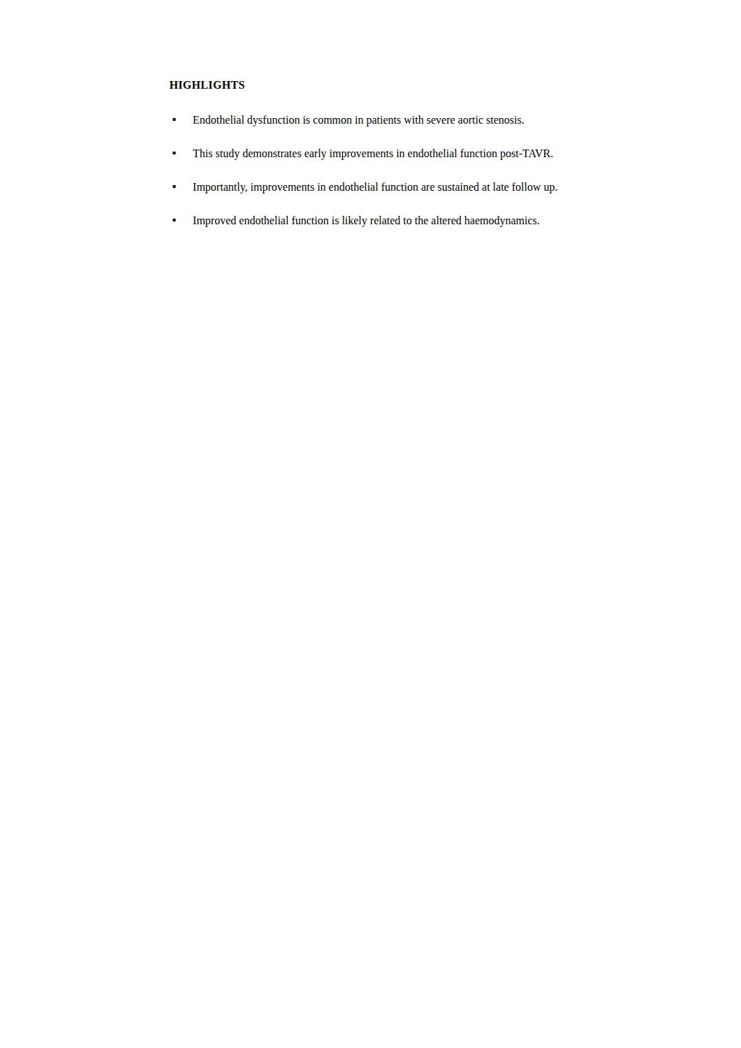HIGHLIGHTS
Endothelial dysfunction is common in patients with severe aortic stenosis.
This study demonstrates early improvements in endothelial function post-TAVR.
Importantly, improvements in endothelial function are sustained at late follow up.
Improved endothelial function is likely related to the altered haemodynamics.